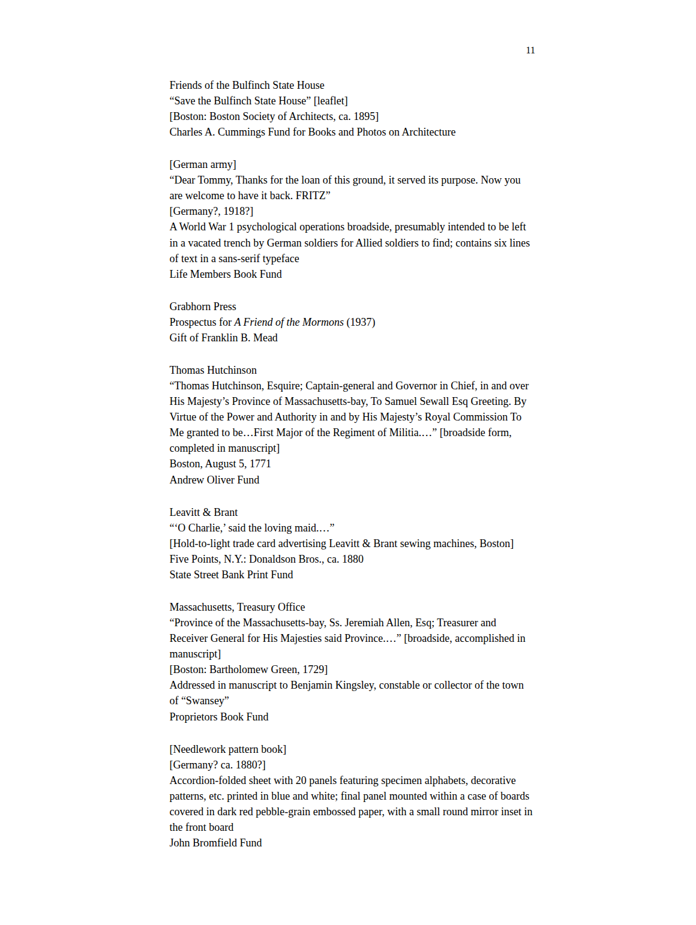11
Friends of the Bulfinch State House
“Save the Bulfinch State House” [leaflet]
[Boston: Boston Society of Architects, ca. 1895]
Charles A. Cummings Fund for Books and Photos on Architecture
[German army]
“Dear Tommy, Thanks for the loan of this ground, it served its purpose. Now you are welcome to have it back. FRITZ”
[Germany?, 1918?]
A World War 1 psychological operations broadside, presumably intended to be left in a vacated trench by German soldiers for Allied soldiers to find; contains six lines of text in a sans-serif typeface
Life Members Book Fund
Grabhorn Press
Prospectus for A Friend of the Mormons (1937)
Gift of Franklin B. Mead
Thomas Hutchinson
“Thomas Hutchinson, Esquire; Captain-general and Governor in Chief, in and over His Majesty’s Province of Massachusetts-bay, To Samuel Sewall Esq Greeting. By Virtue of the Power and Authority in and by His Majesty’s Royal Commission To Me granted to be…First Major of the Regiment of Militia.…” [broadside form, completed in manuscript]
Boston, August 5, 1771
Andrew Oliver Fund
Leavitt & Brant
“‘O Charlie,’ said the loving maid.…”
[Hold-to-light trade card advertising Leavitt & Brant sewing machines, Boston]
Five Points, N.Y.: Donaldson Bros., ca. 1880
State Street Bank Print Fund
Massachusetts, Treasury Office
“Province of the Massachusetts-bay, Ss. Jeremiah Allen, Esq; Treasurer and Receiver General for His Majesties said Province.…” [broadside, accomplished in manuscript]
[Boston: Bartholomew Green, 1729]
Addressed in manuscript to Benjamin Kingsley, constable or collector of the town of “Swansey”
Proprietors Book Fund
[Needlework pattern book]
[Germany? ca. 1880?]
Accordion-folded sheet with 20 panels featuring specimen alphabets, decorative patterns, etc. printed in blue and white; final panel mounted within a case of boards covered in dark red pebble-grain embossed paper, with a small round mirror inset in the front board
John Bromfield Fund